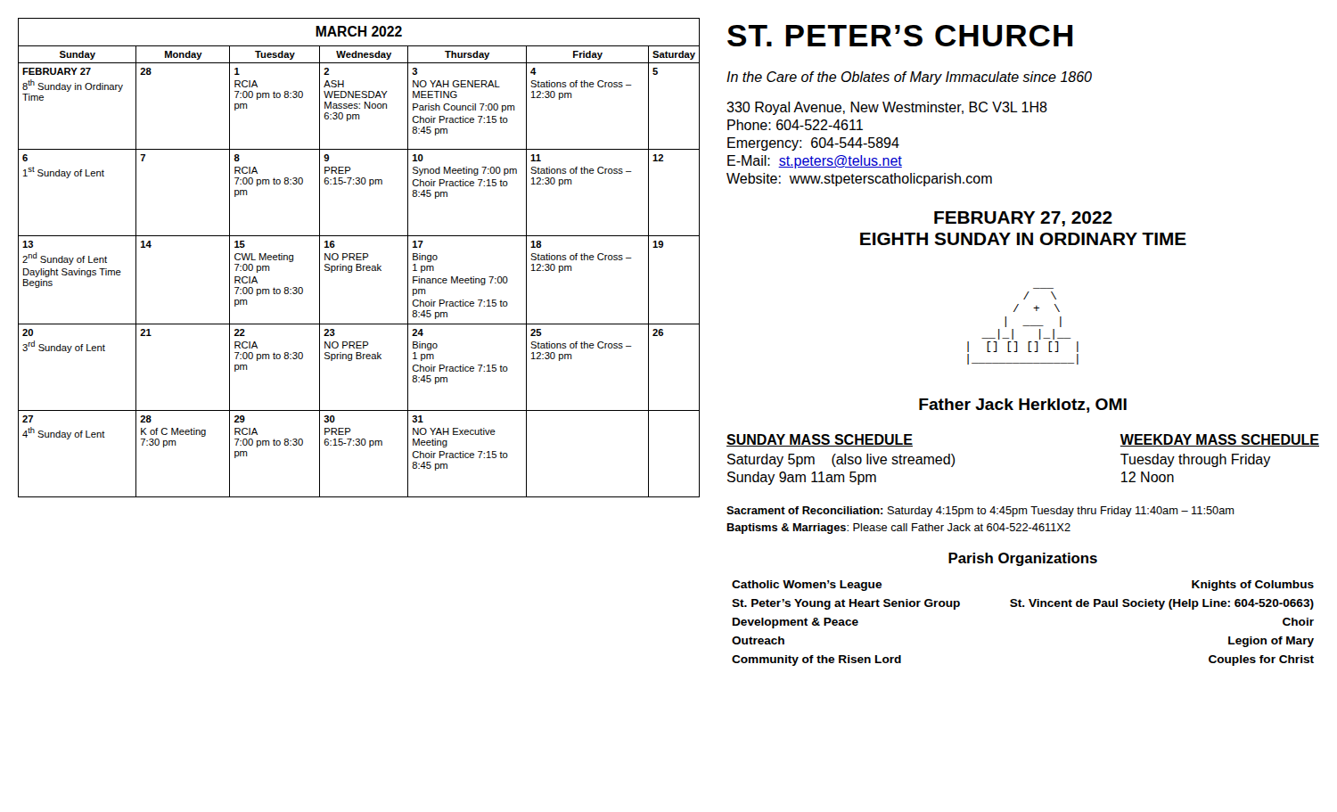MARCH 2022
| Sunday | Monday | Tuesday | Wednesday | Thursday | Friday | Saturday |
| --- | --- | --- | --- | --- | --- | --- |
| FEBRUARY 27 8 th Sunday in Ordinary Time | 28 | 1 RCIA 7:00 pm to 8:30 pm | 2 ASH WEDNESDAY Masses: Noon 6:30 pm | 3 NO YAH GENERAL MEETING Parish Council 7:00 pm Choir Practice 7:15 to 8:45 pm | 4 Stations of the Cross – 12:30 pm | 5 |
| 6 1 st Sunday of Lent | 7 | 8 RCIA 7:00 pm to 8:30 pm | 9 PREP 6:15-7:30 pm | 10 Synod Meeting 7:00 pm Choir Practice 7:15 to 8:45 pm | 11 Stations of the Cross – 12:30 pm | 12 |
| 13 2 nd Sunday of Lent Daylight Savings Time Begins | 14 | 15 CWL Meeting 7:00 pm RCIA 7:00 pm to 8:30 pm | 16 NO PREP Spring Break | 17 Bingo 1 pm Finance Meeting 7:00 pm Choir Practice 7:15 to 8:45 pm | 18 Stations of the Cross – 12:30 pm | 19 |
| 20 3 rd Sunday of Lent | 21 | 22 RCIA 7:00 pm to 8:30 pm | 23 NO PREP Spring Break | 24 Bingo 1 pm Choir Practice 7:15 to 8:45 pm | 25 Stations of the Cross – 12:30 pm | 26 |
| 27 4 th Sunday of Lent | 28 K of C Meeting 7:30 pm | 29 RCIA 7:00 pm to 8:30 pm | 30 PREP 6:15-7:30 pm | 31 NO YAH Executive Meeting Choir Practice 7:15 to 8:45 pm | | |
ST. PETER’S CHURCH
In the Care of the Oblates of Mary Immaculate since 1860
330 Royal Avenue, New Westminster, BC V3L 1H8
Phone: 604-522-4611
Emergency: 604-544-5894
E-Mail: st.peters@telus.net
Website: www.stpeterscatholicparish.com
FEBRUARY 27, 2022
EIGHTH SUNDAY IN ORDINARY TIME
___ / \ / + \ | ___ | __|_| |_|__ | [] [] [] [] | |_______________|
Father Jack Herklotz, OMI
SUNDAY MASS SCHEDULE
Saturday 5pm (also live streamed)
Sunday 9am 11am 5pm
WEEKDAY MASS SCHEDULE
Tuesday through Friday
12 Noon
Sacrament of Reconciliation: Saturday 4:15pm to 4:45pm Tuesday thru Friday 11:40am – 11:50am
Baptisms & Marriages: Please call Father Jack at 604-522-4611X2
Parish Organizations
| Catholic Women’s League | Knights of Columbus |
| St. Peter’s Young at Heart Senior Group | St. Vincent de Paul Society (Help Line: 604-520-0663) |
| Development & Peace | Choir |
| Outreach | Legion of Mary |
| Community of the Risen Lord | Couples for Christ |